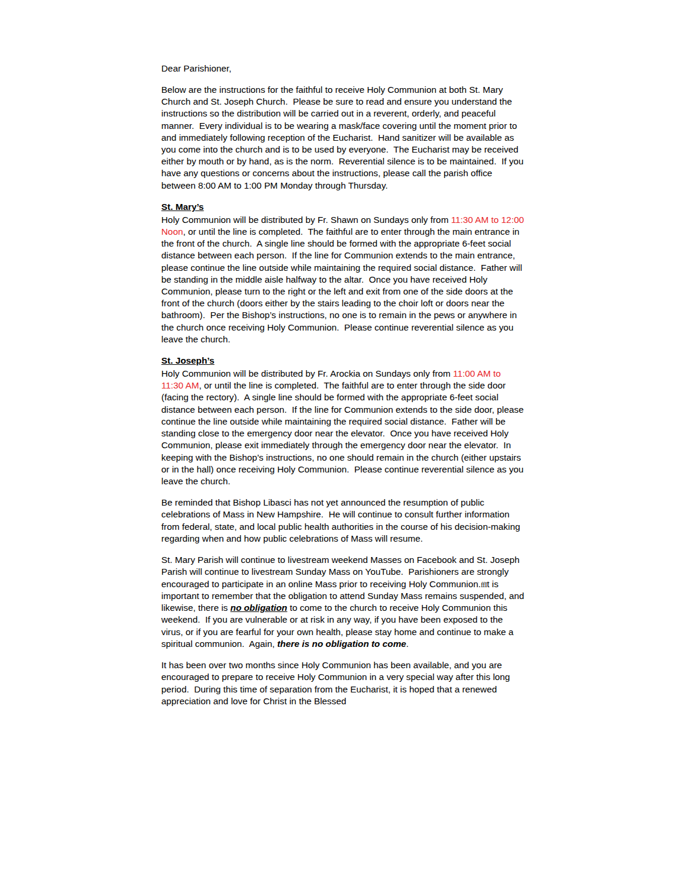Dear Parishioner,
Below are the instructions for the faithful to receive Holy Communion at both St. Mary Church and St. Joseph Church. Please be sure to read and ensure you understand the instructions so the distribution will be carried out in a reverent, orderly, and peaceful manner. Every individual is to be wearing a mask/face covering until the moment prior to and immediately following reception of the Eucharist. Hand sanitizer will be available as you come into the church and is to be used by everyone. The Eucharist may be received either by mouth or by hand, as is the norm. Reverential silence is to be maintained. If you have any questions or concerns about the instructions, please call the parish office between 8:00 AM to 1:00 PM Monday through Thursday.
St. Mary’s
Holy Communion will be distributed by Fr. Shawn on Sundays only from 11:30 AM to 12:00 Noon, or until the line is completed. The faithful are to enter through the main entrance in the front of the church. A single line should be formed with the appropriate 6-feet social distance between each person. If the line for Communion extends to the main entrance, please continue the line outside while maintaining the required social distance. Father will be standing in the middle aisle halfway to the altar. Once you have received Holy Communion, please turn to the right or the left and exit from one of the side doors at the front of the church (doors either by the stairs leading to the choir loft or doors near the bathroom). Per the Bishop’s instructions, no one is to remain in the pews or anywhere in the church once receiving Holy Communion. Please continue reverential silence as you leave the church.
St. Joseph’s
Holy Communion will be distributed by Fr. Arockia on Sundays only from 11:00 AM to 11:30 AM, or until the line is completed. The faithful are to enter through the side door (facing the rectory). A single line should be formed with the appropriate 6-feet social distance between each person. If the line for Communion extends to the side door, please continue the line outside while maintaining the required social distance. Father will be standing close to the emergency door near the elevator. Once you have received Holy Communion, please exit immediately through the emergency door near the elevator. In keeping with the Bishop’s instructions, no one should remain in the church (either upstairs or in the hall) once receiving Holy Communion. Please continue reverential silence as you leave the church.
Be reminded that Bishop Libasci has not yet announced the resumption of public celebrations of Mass in New Hampshire. He will continue to consult further information from federal, state, and local public health authorities in the course of his decision-making regarding when and how public celebrations of Mass will resume.
St. Mary Parish will continue to livestream weekend Masses on Facebook and St. Joseph Parish will continue to livestream Sunday Mass on YouTube. Parishioners are strongly encouraged to participate in an online Mass prior to receiving Holy Communion.ffIt is important to remember that the obligation to attend Sunday Mass remains suspended, and likewise, there is no obligation to come to the church to receive Holy Communion this weekend. If you are vulnerable or at risk in any way, if you have been exposed to the virus, or if you are fearful for your own health, please stay home and continue to make a spiritual communion. Again, there is no obligation to come.
It has been over two months since Holy Communion has been available, and you are encouraged to prepare to receive Holy Communion in a very special way after this long period. During this time of separation from the Eucharist, it is hoped that a renewed appreciation and love for Christ in the Blessed